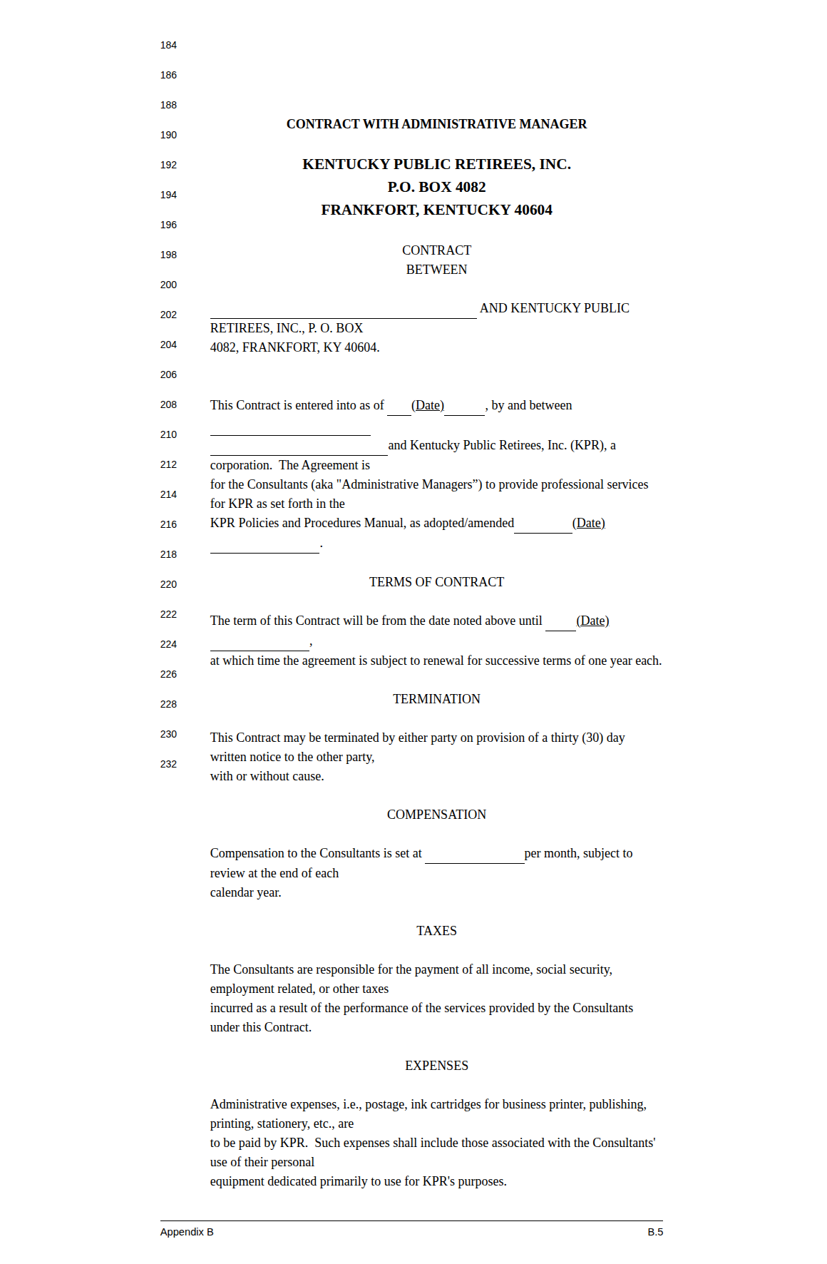184
186
188
190
192
194
196
198
200
202
204
206
208
210
212
214
216
218
220
222
224
226
228
230
232
CONTRACT WITH ADMINISTRATIVE MANAGER
KENTUCKY PUBLIC RETIREES, INC.
P.O. BOX 4082
FRANKFORT, KENTUCKY 40604
CONTRACT
BETWEEN
AND KENTUCKY PUBLIC RETIREES, INC., P. O. BOX
4082, FRANKFORT, KY 40604.
This Contract is entered into as of (Date) , by and between
and Kentucky Public Retirees, Inc. (KPR), a corporation. The Agreement is
for the Consultants (aka "Administrative Managers”) to provide professional services for KPR as set forth in the
KPR Policies and Procedures Manual, as adopted/amended (Date) .
TERMS OF CONTRACT
The term of this Contract will be from the date noted above until (Date) ,
at which time the agreement is subject to renewal for successive terms of one year each.
TERMINATION
This Contract may be terminated by either party on provision of a thirty (30) day written notice to the other party,
with or without cause.
COMPENSATION
Compensation to the Consultants is set at per month, subject to review at the end of each
calendar year.
TAXES
The Consultants are responsible for the payment of all income, social security, employment related, or other taxes
incurred as a result of the performance of the services provided by the Consultants under this Contract.
EXPENSES
Administrative expenses, i.e., postage, ink cartridges for business printer, publishing, printing, stationery, etc., are
to be paid by KPR. Such expenses shall include those associated with the Consultants' use of their personal
equipment dedicated primarily to use for KPR's purposes.
Appendix B B.5